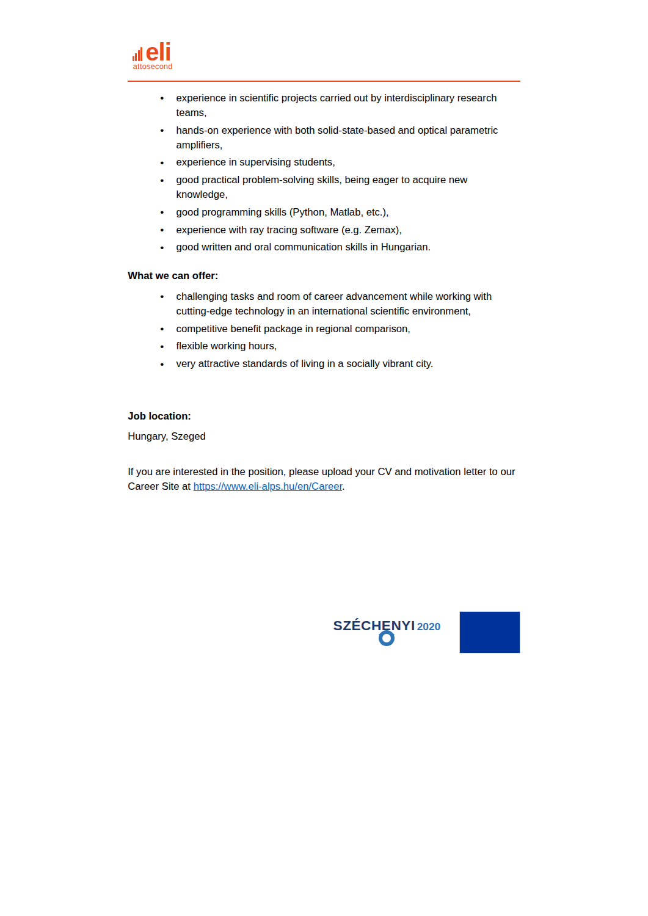eli
attosecond
experience in scientific projects carried out by interdisciplinary research teams,
hands-on experience with both solid-state-based and optical parametric amplifiers,
experience in supervising students,
good practical problem-solving skills, being eager to acquire new knowledge,
good programming skills (Python, Matlab, etc.),
experience with ray tracing software (e.g. Zemax),
good written and oral communication skills in Hungarian.
What we can offer:
challenging tasks and room of career advancement while working with cutting-edge technology in an international scientific environment,
competitive benefit package in regional comparison,
flexible working hours,
very attractive standards of living in a socially vibrant city.
Job location:
Hungary, Szeged
If you are interested in the position, please upload your CV and motivation letter to our Career Site at https://www.eli-alps.hu/en/Career.
SZÉCHENYI 2020